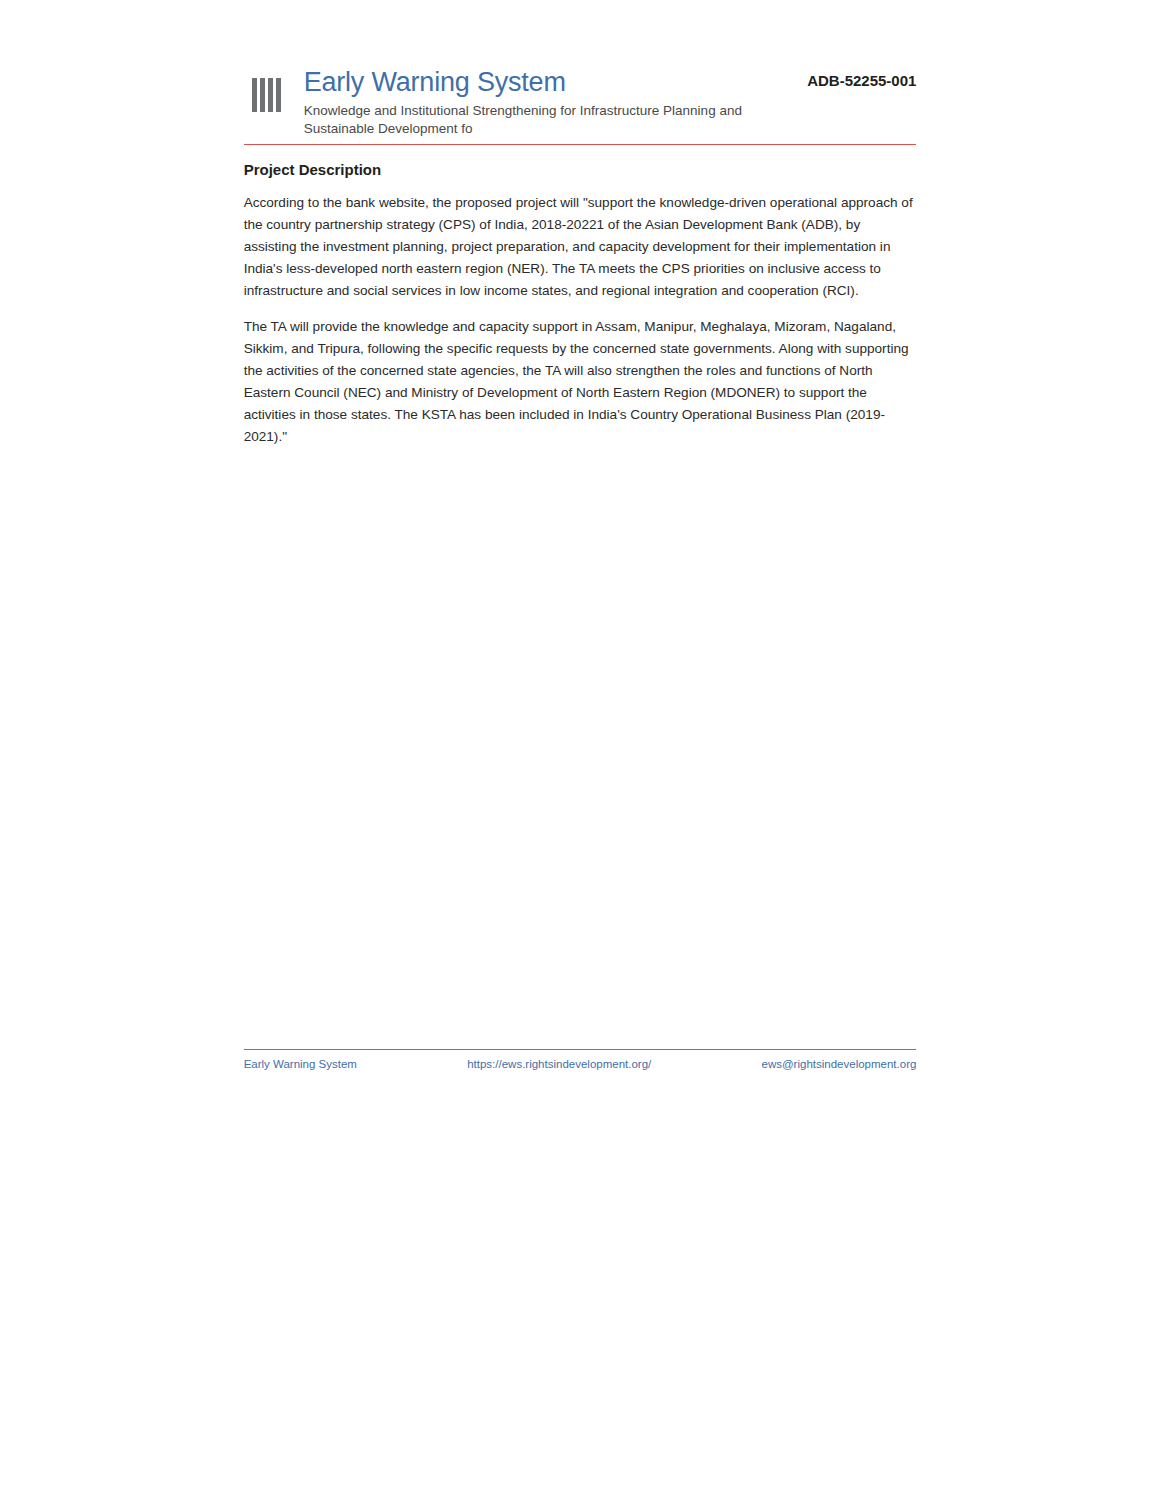Early Warning System
Knowledge and Institutional Strengthening for Infrastructure Planning and Sustainable Development fo
ADB-52255-001
Project Description
According to the bank website, the proposed project will "support the knowledge-driven operational approach of the country partnership strategy (CPS) of India, 2018-20221 of the Asian Development Bank (ADB), by assisting the investment planning, project preparation, and capacity development for their implementation in India's less-developed north eastern region (NER). The TA meets the CPS priorities on inclusive access to infrastructure and social services in low income states, and regional integration and cooperation (RCI).
The TA will provide the knowledge and capacity support in Assam, Manipur, Meghalaya, Mizoram, Nagaland, Sikkim, and Tripura, following the specific requests by the concerned state governments. Along with supporting the activities of the concerned state agencies, the TA will also strengthen the roles and functions of North Eastern Council (NEC) and Ministry of Development of North Eastern Region (MDONER) to support the activities in those states. The KSTA has been included in India's Country Operational Business Plan (2019-2021)."
Early Warning System
https://ews.rightsindevelopment.org/
ews@rightsindevelopment.org